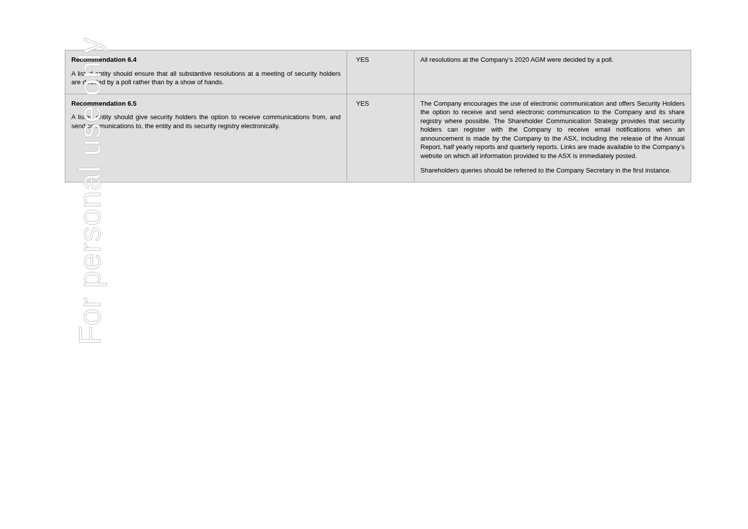For personal use only
| Recommendation 6.4 A listed entity should ensure that all substantive resolutions at a meeting of security holders are decided by a poll rather than by a show of hands. | YES | All resolutions at the Company’s 2020 AGM were decided by a poll. |
| Recommendation 6.5 A listed entity should give security holders the option to receive communications from, and send communications to, the entity and its security registry electronically. | YES | The Company encourages the use of electronic communication and offers Security Holders the option to receive and send electronic communication to the Company and its share registry where possible. The Shareholder Communication Strategy provides that security holders can register with the Company to receive email notifications when an announcement is made by the Company to the ASX, including the release of the Annual Report, half yearly reports and quarterly reports. Links are made available to the Company’s website on which all information provided to the ASX is immediately posted. Shareholders queries should be referred to the Company Secretary in the first instance. |